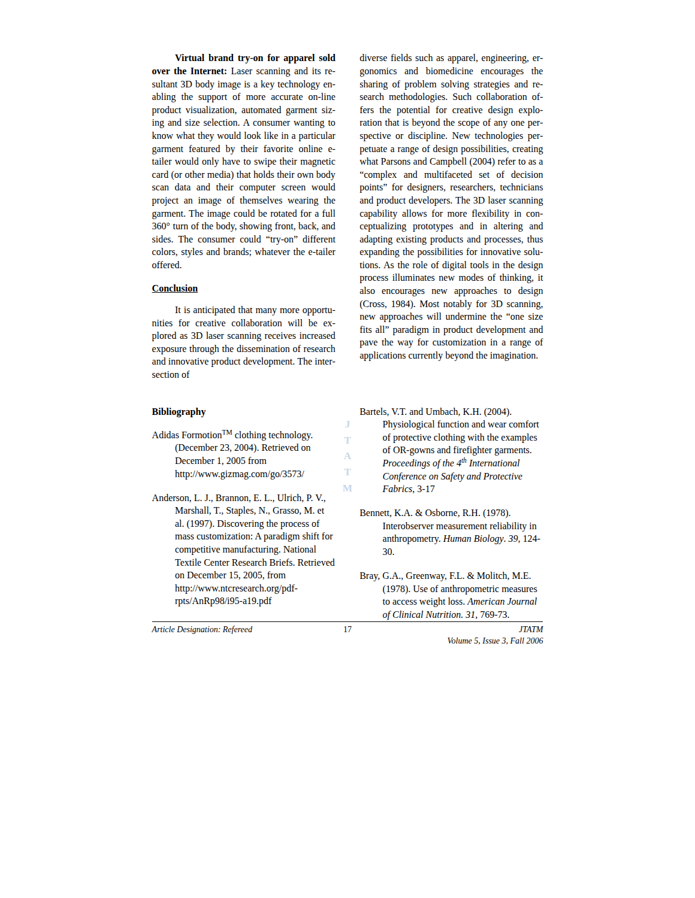Virtual brand try-on for apparel sold over the Internet: Laser scanning and its resultant 3D body image is a key technology enabling the support of more accurate on-line product visualization, automated garment sizing and size selection. A consumer wanting to know what they would look like in a particular garment featured by their favorite online e-tailer would only have to swipe their magnetic card (or other media) that holds their own body scan data and their computer screen would project an image of themselves wearing the garment. The image could be rotated for a full 360° turn of the body, showing front, back, and sides. The consumer could “try-on” different colors, styles and brands; whatever the e-tailer offered.
Conclusion
It is anticipated that many more opportunities for creative collaboration will be explored as 3D laser scanning receives increased exposure through the dissemination of research and innovative product development. The intersection of
diverse fields such as apparel, engineering, ergonomics and biomedicine encourages the sharing of problem solving strategies and research methodologies. Such collaboration offers the potential for creative design exploration that is beyond the scope of any one perspective or discipline. New technologies perpetuate a range of design possibilities, creating what Parsons and Campbell (2004) refer to as a “complex and multifaceted set of decision points” for designers, researchers, technicians and product developers. The 3D laser scanning capability allows for more flexibility in conceptualizing prototypes and in altering and adapting existing products and processes, thus expanding the possibilities for innovative solutions. As the role of digital tools in the design process illuminates new modes of thinking, it also encourages new approaches to design (Cross, 1984). Most notably for 3D scanning, new approaches will undermine the “one size fits all” paradigm in product development and pave the way for customization in a range of applications currently beyond the imagination.
J
T
A
T
M
Bibliography
Adidas FormotionTM clothing technology. (December 23, 2004). Retrieved on December 1, 2005 from http://www.gizmag.com/go/3573/
Anderson, L. J., Brannon, E. L., Ulrich, P. V., Marshall, T., Staples, N., Grasso, M. et al. (1997). Discovering the process of mass customization: A paradigm shift for competitive manufacturing. National Textile Center Research Briefs. Retrieved on December 15, 2005, from http://www.ntcresearch.org/pdf-rpts/AnRp98/i95-a19.pdf
Bartels, V.T. and Umbach, K.H. (2004). Physiological function and wear comfort of protective clothing with the examples of OR-gowns and firefighter garments. Proceedings of the 4th International Conference on Safety and Protective Fabrics, 3-17
Bennett, K.A. & Osborne, R.H. (1978). Interobserver measurement reliability in anthropometry. Human Biology. 39, 124-30.
Bray, G.A., Greenway, F.L. & Molitch, M.E. (1978). Use of anthropometric measures to access weight loss. American Journal of Clinical Nutrition. 31, 769-73.
Article Designation: Refereed
17
JTATM
Volume 5, Issue 3, Fall 2006